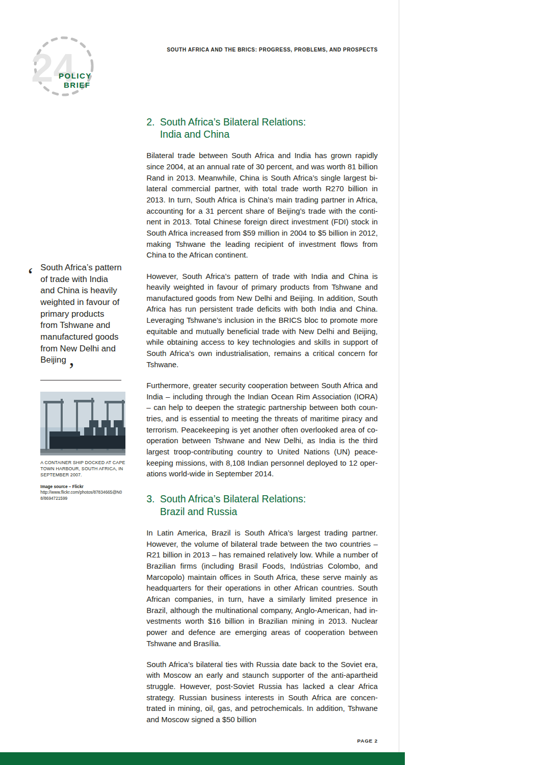24 POLICY BRIEF
South Africa and the BRICS: Progress, Problems, and Prospects
‘ South Africa’s pattern of trade with India and China is heavily weighted in favour of primary products from Tshwane and manufactured goods from New Delhi and Beijing’
A container ship docked at Cape Town harbour, South Africa, in September 2007.
Image source – Flickr
http://www.flickr.com/photos/87834665@N08/8694721599
2. South Africa’s Bilateral Relations: India and China
Bilateral trade between South Africa and India has grown rapidly since 2004, at an annual rate of 30 percent, and was worth 81 billion Rand in 2013. Meanwhile, China is South Africa’s single largest bilateral commercial partner, with total trade worth R270 billion in 2013. In turn, South Africa is China’s main trading partner in Africa, accounting for a 31 percent share of Beijing’s trade with the continent in 2013. Total Chinese foreign direct investment (FDI) stock in South Africa increased from $59 million in 2004 to $5 billion in 2012, making Tshwane the leading recipient of investment flows from China to the African continent.
However, South Africa’s pattern of trade with India and China is heavily weighted in favour of primary products from Tshwane and manufactured goods from New Delhi and Beijing. In addition, South Africa has run persistent trade deficits with both India and China. Leveraging Tshwane’s inclusion in the BRICS bloc to promote more equitable and mutually beneficial trade with New Delhi and Beijing, while obtaining access to key technologies and skills in support of South Africa’s own industrialisation, remains a critical concern for Tshwane.
Furthermore, greater security cooperation between South Africa and India – including through the Indian Ocean Rim Association (IORA) – can help to deepen the strategic partnership between both countries, and is essential to meeting the threats of maritime piracy and terrorism. Peacekeeping is yet another often overlooked area of cooperation between Tshwane and New Delhi, as India is the third largest troop-contributing country to United Nations (UN) peacekeeping missions, with 8,108 Indian personnel deployed to 12 operations world-wide in September 2014.
3. South Africa’s Bilateral Relations: Brazil and Russia
In Latin America, Brazil is South Africa’s largest trading partner. However, the volume of bilateral trade between the two countries – R21 billion in 2013 – has remained relatively low. While a number of Brazilian firms (including Brasil Foods, Indústrias Colombo, and Marcopolo) maintain offices in South Africa, these serve mainly as headquarters for their operations in other African countries. South African companies, in turn, have a similarly limited presence in Brazil, although the multinational company, Anglo-American, had investments worth $16 billion in Brazilian mining in 2013. Nuclear power and defence are emerging areas of cooperation between Tshwane and Brasília.
South Africa’s bilateral ties with Russia date back to the Soviet era, with Moscow an early and staunch supporter of the anti-apartheid struggle. However, post-Soviet Russia has lacked a clear Africa strategy. Russian business interests in South Africa are concentrated in mining, oil, gas, and petrochemicals. In addition, Tshwane and Moscow signed a $50 billion
Page 2